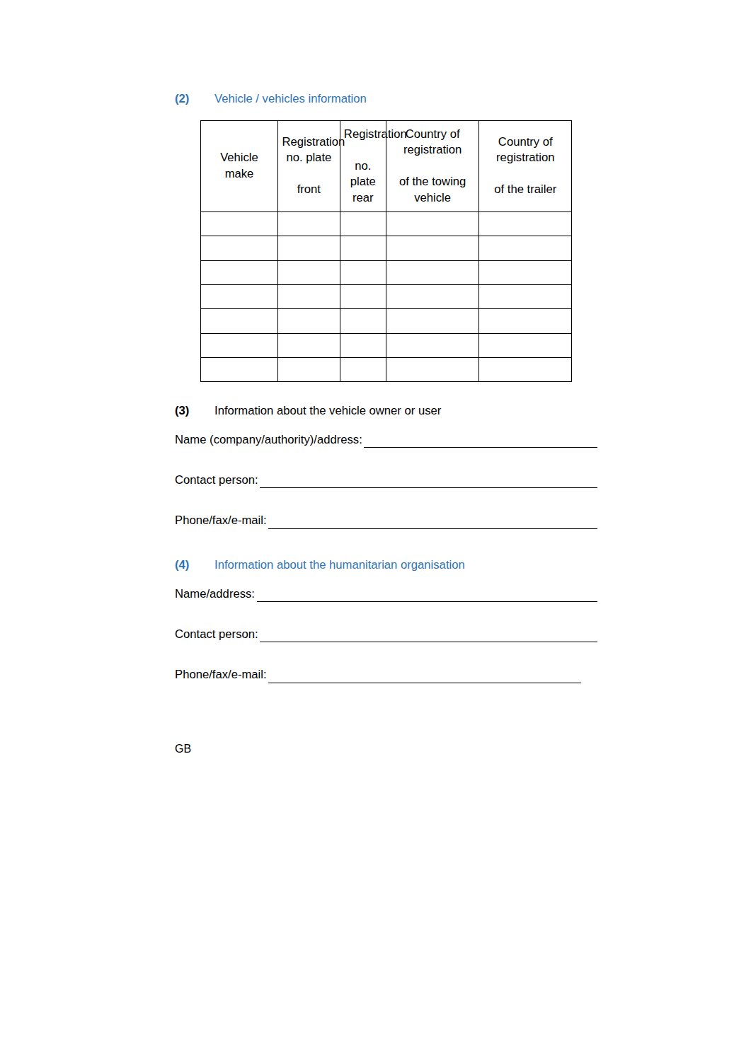(2) Vehicle / vehicles information
| Vehicle make | Registration no. plate front | Registration no. plate rear | Country of registration of the towing vehicle | Country of registration of the trailer |
| --- | --- | --- | --- | --- |
(3) Information about the vehicle owner or user
Name (company/authority)/address:
Contact person:
Phone/fax/e-mail:
(4) Information about the humanitarian organisation
Name/address:
Contact person:
Phone/fax/e-mail:
GB